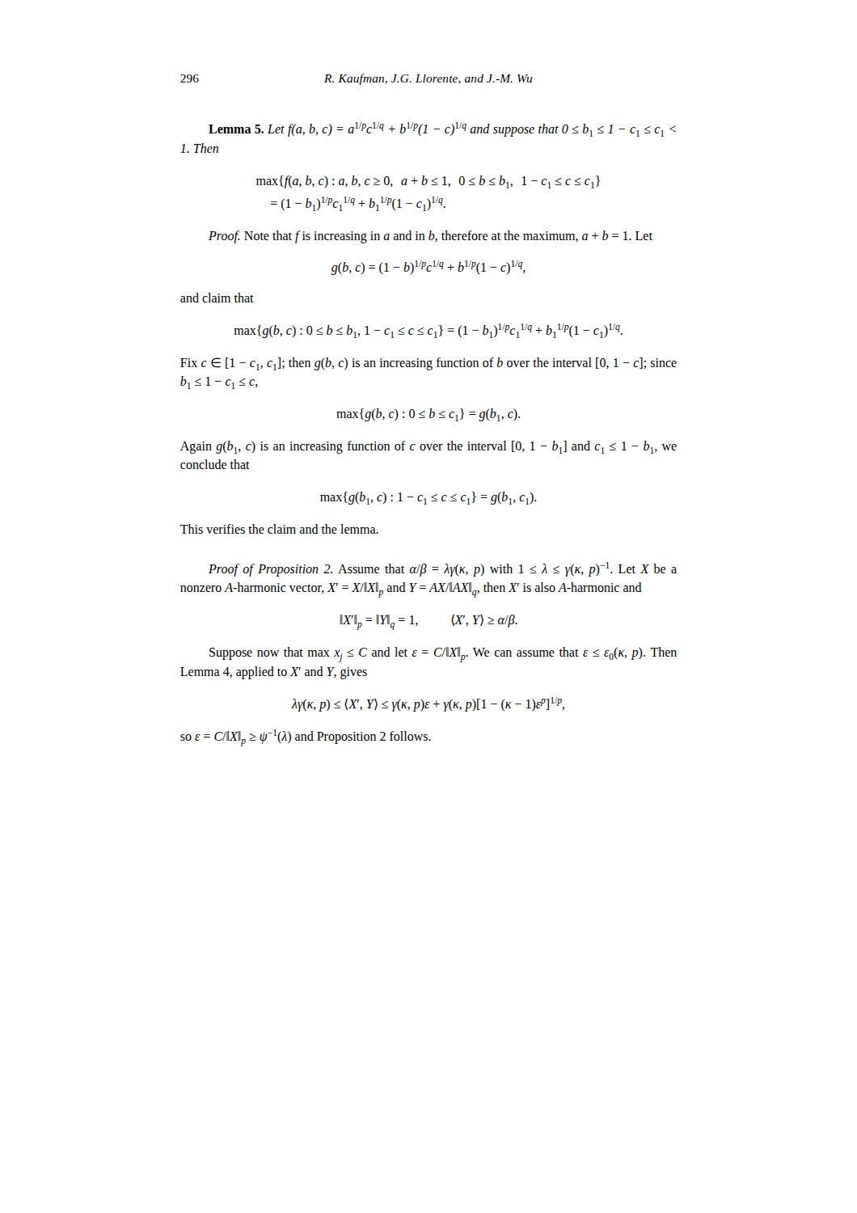296 R. Kaufman, J.G. Llorente, and J.-M. Wu
Lemma 5. Let f(a, b, c) = a1/pc1/q + b1/p(1 − c)1/q and suppose that 0 ≤ b1 ≤ 1 − c1 ≤ c1 < 1. Then
max{f(a, b, c) : a, b, c ≥ 0, a + b ≤ 1, 0 ≤ b ≤ b1, 1 − c1 ≤ c ≤ c1} = (1 − b1)1/pc11/q + b11/p(1 − c1)1/q.
Proof. Note that f is increasing in a and in b, therefore at the maximum, a + b = 1. Let
g(b, c) = (1 − b)1/pc1/q + b1/p(1 − c)1/q,
and claim that
max{g(b, c) : 0 ≤ b ≤ b1, 1 − c1 ≤ c ≤ c1} = (1 − b1)1/pc11/q + b11/p(1 − c1)1/q.
Fix c ∈ [1 − c1, c1]; then g(b, c) is an increasing function of b over the interval [0, 1 − c]; since b1 ≤ 1 − c1 ≤ c,
max{g(b, c) : 0 ≤ b ≤ c1} = g(b1, c).
Again g(b1, c) is an increasing function of c over the interval [0, 1 − b1] and c1 ≤ 1 − b1, we conclude that
max{g(b1, c) : 1 − c1 ≤ c ≤ c1} = g(b1, c1).
This verifies the claim and the lemma.
Proof of Proposition 2. Assume that α/β = λγ(κ, p) with 1 ≤ λ ≤ γ(κ, p)−1. Let X be a nonzero A-harmonic vector, X′ = X/‖X‖p and Y = AX/‖AX‖q, then X′ is also A-harmonic and
‖X′‖p = ‖Y‖q = 1, ⟨X′, Y⟩ ≥ α/β.
Suppose now that max xj ≤ C and let ε = C/‖X‖p. We can assume that ε ≤ ε0(κ, p). Then Lemma 4, applied to X′ and Y, gives
λγ(κ, p) ≤ ⟨X′, Y⟩ ≤ γ(κ, p)ε + γ(κ, p)[1 − (κ − 1)εp]1/p,
so ε = C/‖X‖p ≥ ψ−1(λ) and Proposition 2 follows.